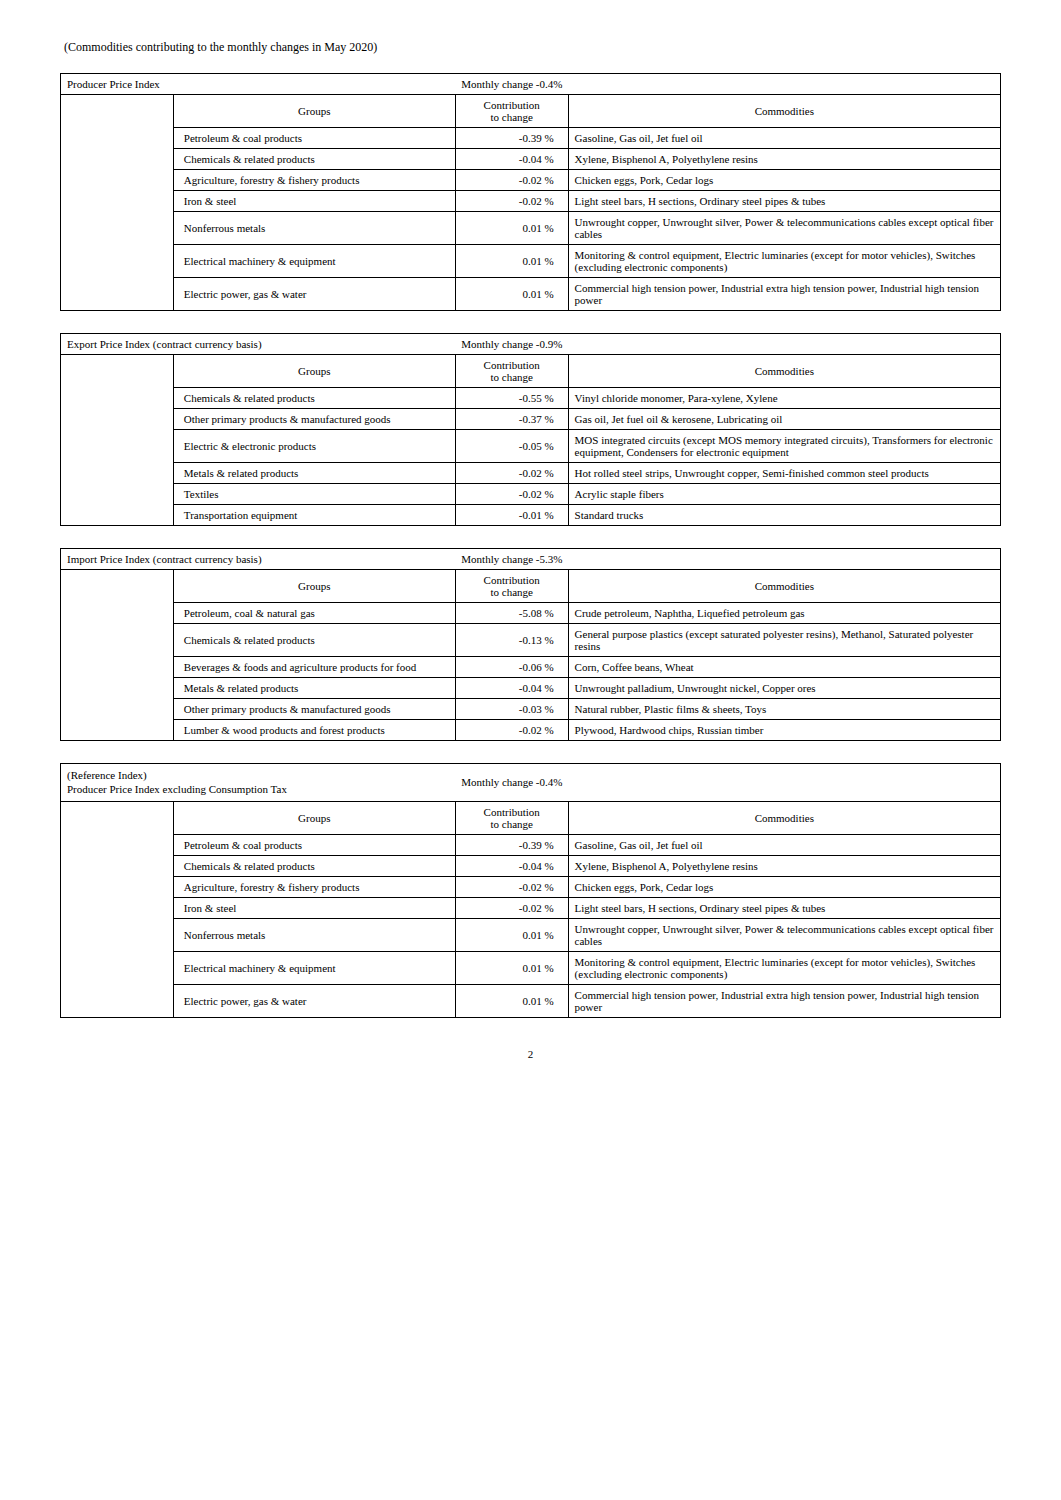(Commodities contributing to the monthly changes in May 2020)
| Producer Price Index | Monthly change -0.4% |
| | Groups | Contribution to change | Commodities |
| | Petroleum & coal products | -0.39 % | Gasoline, Gas oil, Jet fuel oil |
| | Chemicals & related products | -0.04 % | Xylene, Bisphenol A, Polyethylene resins |
| | Agriculture, forestry & fishery products | -0.02 % | Chicken eggs, Pork, Cedar logs |
| | Iron & steel | -0.02 % | Light steel bars, H sections, Ordinary steel pipes & tubes |
| | Nonferrous metals | 0.01 % | Unwrought copper, Unwrought silver, Power & telecommunications cables except optical fiber cables |
| | Electrical machinery & equipment | 0.01 % | Monitoring & control equipment, Electric luminaries (except for motor vehicles), Switches (excluding electronic components) |
| | Electric power, gas & water | 0.01 % | Commercial high tension power, Industrial extra high tension power, Industrial high tension power |
| Export Price Index (contract currency basis) | Monthly change -0.9% |
| | Groups | Contribution to change | Commodities |
| | Chemicals & related products | -0.55 % | Vinyl chloride monomer, Para-xylene, Xylene |
| | Other primary products & manufactured goods | -0.37 % | Gas oil, Jet fuel oil & kerosene, Lubricating oil |
| | Electric & electronic products | -0.05 % | MOS integrated circuits (except MOS memory integrated circuits), Transformers for electronic equipment, Condensers for electronic equipment |
| | Metals & related products | -0.02 % | Hot rolled steel strips, Unwrought copper, Semi-finished common steel products |
| | Textiles | -0.02 % | Acrylic staple fibers |
| | Transportation equipment | -0.01 % | Standard trucks |
| Import Price Index (contract currency basis) | Monthly change -5.3% |
| | Groups | Contribution to change | Commodities |
| | Petroleum, coal & natural gas | -5.08 % | Crude petroleum, Naphtha, Liquefied petroleum gas |
| | Chemicals & related products | -0.13 % | General purpose plastics (except saturated polyester resins), Methanol, Saturated polyester resins |
| | Beverages & foods and agriculture products for food | -0.06 % | Corn, Coffee beans, Wheat |
| | Metals & related products | -0.04 % | Unwrought palladium, Unwrought nickel, Copper ores |
| | Other primary products & manufactured goods | -0.03 % | Natural rubber, Plastic films & sheets, Toys |
| | Lumber & wood products and forest products | -0.02 % | Plywood, Hardwood chips, Russian timber |
| (Reference Index) Producer Price Index excluding Consumption Tax | Monthly change -0.4% |
| | Groups | Contribution to change | Commodities |
| | Petroleum & coal products | -0.39 % | Gasoline, Gas oil, Jet fuel oil |
| | Chemicals & related products | -0.04 % | Xylene, Bisphenol A, Polyethylene resins |
| | Agriculture, forestry & fishery products | -0.02 % | Chicken eggs, Pork, Cedar logs |
| | Iron & steel | -0.02 % | Light steel bars, H sections, Ordinary steel pipes & tubes |
| | Nonferrous metals | 0.01 % | Unwrought copper, Unwrought silver, Power & telecommunications cables except optical fiber cables |
| | Electrical machinery & equipment | 0.01 % | Monitoring & control equipment, Electric luminaries (except for motor vehicles), Switches (excluding electronic components) |
| | Electric power, gas & water | 0.01 % | Commercial high tension power, Industrial extra high tension power, Industrial high tension power |
2